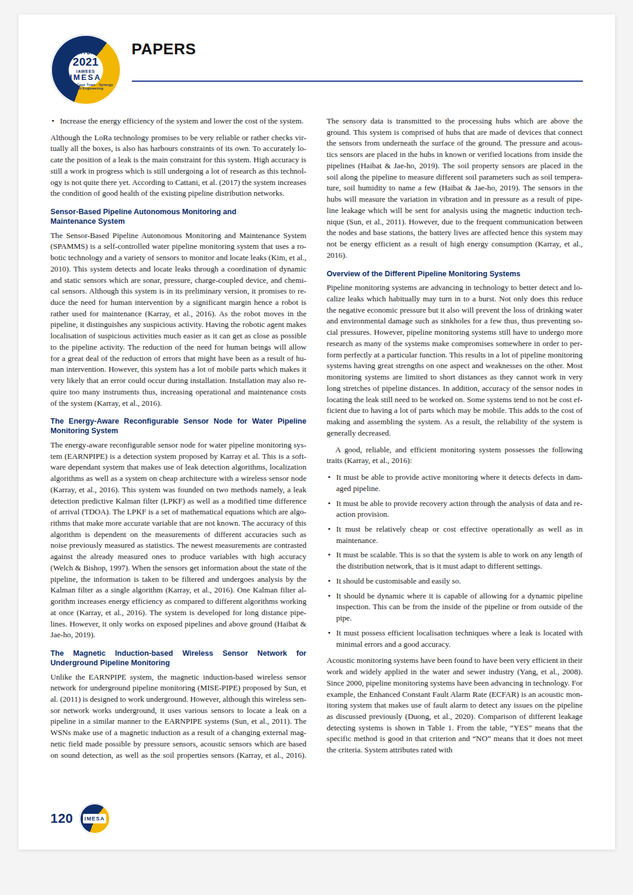CONFERENCE VIRTUAL 2021 IAWEES IMESA Hosted by Cape Town · Synergy through Engineering
PAPERS
Increase the energy efficiency of the system and lower the cost of the system.
Although the LoRa technology promises to be very reliable or rather checks virtually all the boxes, is also has harbours constraints of its own. To accurately locate the position of a leak is the main constraint for this system. High accuracy is still a work in progress which is still undergoing a lot of research as this technology is not quite there yet. According to Cattani, et al. (2017) the system increases the condition of good health of the existing pipeline distribution networks.
Sensor-Based Pipeline Autonomous Monitoring and
Maintenance System
The Sensor-Based Pipeline Autonomous Monitoring and Maintenance System (SPAMMS) is a self-controlled water pipeline monitoring system that uses a robotic technology and a variety of sensors to monitor and locate leaks (Kim, et al., 2010). This system detects and locate leaks through a coordination of dynamic and static sensors which are sonar, pressure, charge-coupled device, and chemical sensors. Although this system is in its preliminary version, it promises to reduce the need for human intervention by a significant margin hence a robot is rather used for maintenance (Karray, et al., 2016). As the robot moves in the pipeline, it distinguishes any suspicious activity. Having the robotic agent makes localisation of suspicious activities much easier as it can get as close as possible to the pipeline activity. The reduction of the need for human beings will allow for a great deal of the reduction of errors that might have been as a result of human intervention. However, this system has a lot of mobile parts which makes it very likely that an error could occur during installation. Installation may also require too many instruments thus, increasing operational and maintenance costs of the system (Karray, et al., 2016).
The Energy-Aware Reconfigurable Sensor Node for Water Pipeline Monitoring System
The energy-aware reconfigurable sensor node for water pipeline monitoring system (EARNPIPE) is a detection system proposed by Karray et al. This is a software dependant system that makes use of leak detection algorithms, localization algorithms as well as a system on cheap architecture with a wireless sensor node (Karray, et al., 2016). This system was founded on two methods namely, a leak detection predictive Kalman filter (LPKF) as well as a modified time difference of arrival (TDOA). The LPKF is a set of mathematical equations which are algorithms that make more accurate variable that are not known. The accuracy of this algorithm is dependent on the measurements of different accuracies such as noise previously measured as statistics. The newest measurements are contrasted against the already measured ones to produce variables with high accuracy (Welch & Bishop, 1997). When the sensors get information about the state of the pipeline, the information is taken to be filtered and undergoes analysis by the Kalman filter as a single algorithm (Karray, et al., 2016). One Kalman filter algorithm increases energy efficiency as compared to different algorithms working at once (Karray, et al., 2016). The system is developed for long distance pipelines. However, it only works on exposed pipelines and above ground (Haibat & Jae-ho, 2019).
The Magnetic Induction-based Wireless Sensor Network for Underground Pipeline Monitoring
Unlike the EARNPIPE system, the magnetic induction-based wireless sensor network for underground pipeline monitoring (MISE-PIPE) proposed by Sun, et al. (2011) is designed to work underground. However, although this wireless sensor network works underground, it uses various sensors to locate a leak on a pipeline in a similar manner to the EARNPIPE systems (Sun, et al., 2011). The WSNs make use of a magnetic induction as a result of a changing external magnetic field made possible by pressure sensors, acoustic sensors which are based on sound detection, as well as the soil properties sensors (Karray, et al., 2016). The sensory data is transmitted to the processing hubs which are above the ground. This system is comprised of hubs that are made of devices that connect the sensors from underneath the surface of the ground. The pressure and acoustics sensors are placed in the hubs in known or verified locations from inside the pipelines (Haibat & Jae-ho, 2019). The soil property sensors are placed in the soil along the pipeline to measure different soil parameters such as soil temperature, soil humidity to name a few (Haibat & Jae-ho, 2019). The sensors in the hubs will measure the variation in vibration and in pressure as a result of pipeline leakage which will be sent for analysis using the magnetic induction technique (Sun, et al., 2011). However, due to the frequent communication between the nodes and base stations, the battery lives are affected hence this system may not be energy efficient as a result of high energy consumption (Karray, et al., 2016).
Overview of the Different Pipeline Monitoring Systems
Pipeline monitoring systems are advancing in technology to better detect and localize leaks which habitually may turn in to a burst. Not only does this reduce the negative economic pressure but it also will prevent the loss of drinking water and environmental damage such as sinkholes for a few thus, thus preventing social pressures. However, pipeline monitoring systems still have to undergo more research as many of the systems make compromises somewhere in order to perform perfectly at a particular function. This results in a lot of pipeline monitoring systems having great strengths on one aspect and weaknesses on the other. Most monitoring systems are limited to short distances as they cannot work in very long stretches of pipeline distances. In addition, accuracy of the sensor nodes in locating the leak still need to be worked on. Some systems tend to not be cost efficient due to having a lot of parts which may be mobile. This adds to the cost of making and assembling the system. As a result, the reliability of the system is generally decreased.
A good, reliable, and efficient monitoring system possesses the following traits (Karray, et al., 2016):
It must be able to provide active monitoring where it detects defects in damaged pipeline.
It must be able to provide recovery action through the analysis of data and reaction provision.
It must be relatively cheap or cost effective operationally as well as in maintenance.
It must be scalable. This is so that the system is able to work on any length of the distribution network, that is it must adapt to different settings.
It should be customisable and easily so.
It should be dynamic where it is capable of allowing for a dynamic pipeline inspection. This can be from the inside of the pipeline or from outside of the pipe.
It must possess efficient localisation techniques where a leak is located with minimal errors and a good accuracy.
Acoustic monitoring systems have been found to have been very efficient in their work and widely applied in the water and sewer industry (Yang, et al., 2008). Since 2000, pipeline monitoring systems have been advancing in technology. For example, the Enhanced Constant Fault Alarm Rate (ECFAR) is an acoustic monitoring system that makes use of fault alarm to detect any issues on the pipeline as discussed previously (Duong, et al., 2020). Comparison of different leakage detecting systems is shown in Table 1. From the table, “YES” means that the specific method is good in that criterion and “NO” means that it does not meet the criteria. System attributes rated with
120
IMESA